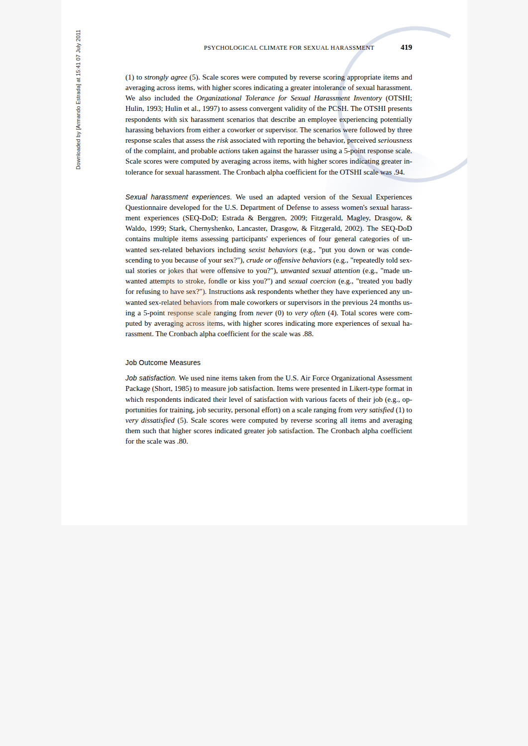Downloaded by [Armando Estrada] at 15:41 07 July 2011
Psychological Climate for Sexual Harassment 419
(1) to strongly agree (5). Scale scores were computed by reverse scoring appropriate items and averaging across items, with higher scores indicating a greater intolerance of sexual harassment. We also included the Organizational Tolerance for Sexual Harassment Inventory (OTSHI; Hulin, 1993; Hulin et al., 1997) to assess convergent validity of the PCSH. The OTSHI presents respondents with six harassment scenarios that describe an employee experiencing potentially harassing behaviors from either a coworker or supervisor. The scenarios were followed by three response scales that assess the risk associated with reporting the behavior, perceived seriousness of the complaint, and probable actions taken against the harasser using a 5-point response scale. Scale scores were computed by averaging across items, with higher scores indicating greater intolerance for sexual harassment. The Cronbach alpha coefficient for the OTSHI scale was .94.
Sexual harassment experiences. We used an adapted version of the Sexual Experiences Questionnaire developed for the U.S. Department of Defense to assess women's sexual harassment experiences (SEQ-DoD; Estrada & Berggren, 2009; Fitzgerald, Magley, Drasgow, & Waldo, 1999; Stark, Chernyshenko, Lancaster, Drasgow, & Fitzgerald, 2002). The SEQ-DoD contains multiple items assessing participants' experiences of four general categories of unwanted sex-related behaviors including sexist behaviors (e.g., "put you down or was condescending to you because of your sex?"), crude or offensive behaviors (e.g., "repeatedly told sexual stories or jokes that were offensive to you?"), unwanted sexual attention (e.g., "made unwanted attempts to stroke, fondle or kiss you?") and sexual coercion (e.g., "treated you badly for refusing to have sex?"). Instructions ask respondents whether they have experienced any unwanted sex-related behaviors from male coworkers or supervisors in the previous 24 months using a 5-point response scale ranging from never (0) to very often (4). Total scores were computed by averaging across items, with higher scores indicating more experiences of sexual harassment. The Cronbach alpha coefficient for the scale was .88.
Job Outcome Measures
Job satisfaction. We used nine items taken from the U.S. Air Force Organizational Assessment Package (Short, 1985) to measure job satisfaction. Items were presented in Likert-type format in which respondents indicated their level of satisfaction with various facets of their job (e.g., opportunities for training, job security, personal effort) on a scale ranging from very satisfied (1) to very dissatisfied (5). Scale scores were computed by reverse scoring all items and averaging them such that higher scores indicated greater job satisfaction. The Cronbach alpha coefficient for the scale was .80.